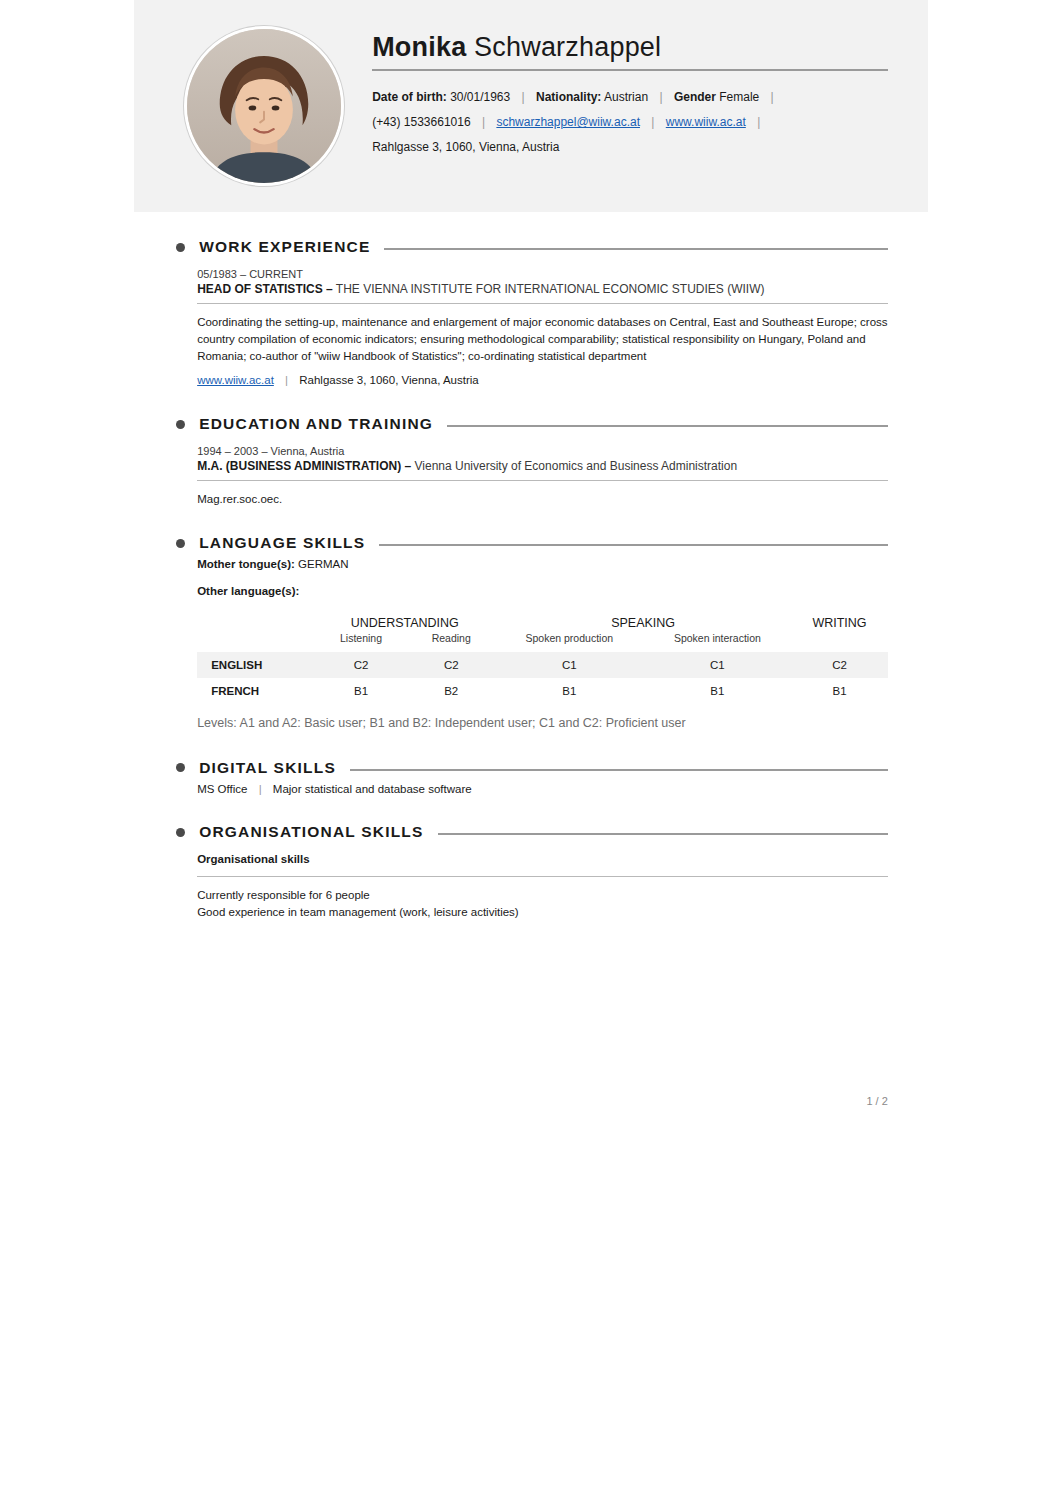Monika Schwarzhappel
Date of birth: 30/01/1963 | Nationality: Austrian | Gender Female |
(+43) 1533661016 | schwarzhappel@wiiw.ac.at | www.wiiw.ac.at |
Rahlgasse 3, 1060, Vienna, Austria
Work Experience
05/1983 – CURRENT
Head of Statistics – THE VIENNA INSTITUTE FOR INTERNATIONAL ECONOMIC STUDIES (WIIW)
Coordinating the setting-up, maintenance and enlargement of major economic databases on Central, East and Southeast Europe; cross country compilation of economic indicators; ensuring methodological comparability; statistical responsibility on Hungary, Poland and Romania; co-author of "wiiw Handbook of Statistics"; co-ordinating statistical department
www.wiiw.ac.at | Rahlgasse 3, 1060, Vienna, Austria
Education and Training
1994 – 2003 – Vienna, Austria
M.A. (Business Administration) – Vienna University of Economics and Business Administration
Mag.rer.soc.oec.
Language Skills
Mother tongue(s): GERMAN
Other language(s):
| | UNDERSTANDING | SPEAKING | WRITING |
| --- | --- | --- | --- |
| | Listening | Reading | Spoken production | Spoken interaction | |
| ENGLISH | C2 | C2 | C1 | C1 | C2 |
| FRENCH | B1 | B2 | B1 | B1 | B1 |
Levels: A1 and A2: Basic user; B1 and B2: Independent user; C1 and C2: Proficient user
Digital Skills
MS Office | Major statistical and database software
Organisational Skills
Organisational skills
Currently responsible for 6 people
Good experience in team management (work, leisure activities)
1 / 2